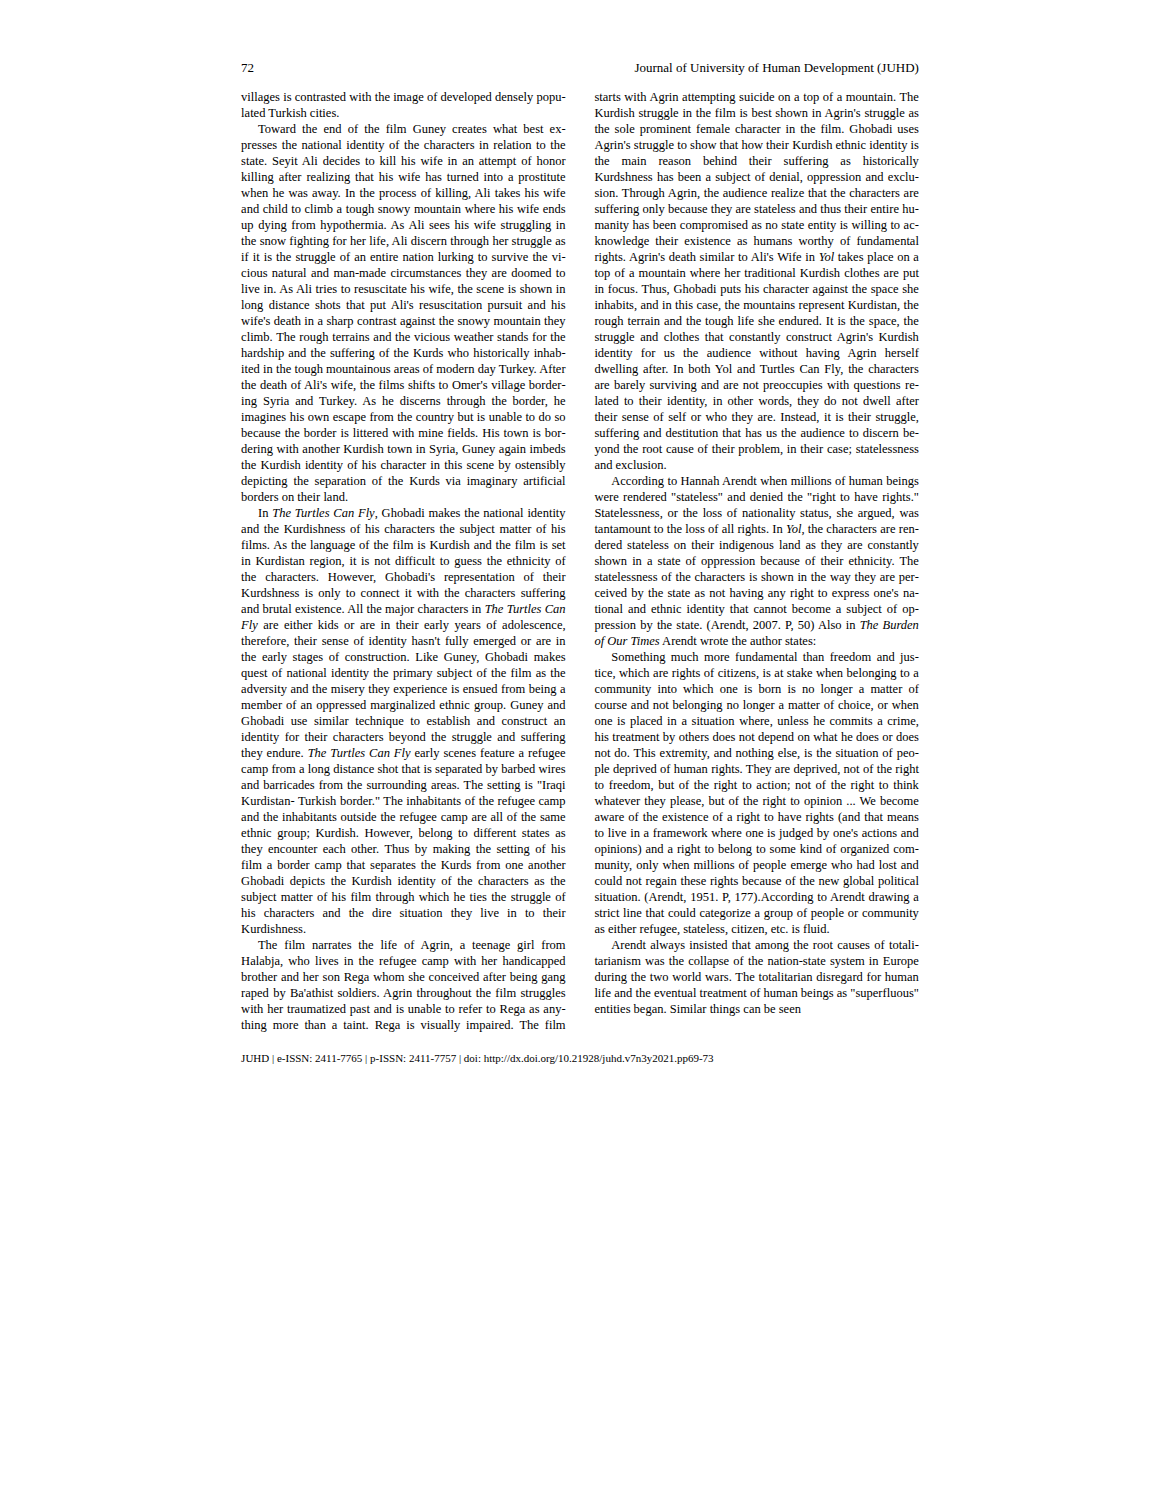72 Journal of University of Human Development (JUHD)
villages is contrasted with the image of developed densely populated Turkish cities.
Toward the end of the film Guney creates what best expresses the national identity of the characters in relation to the state. Seyit Ali decides to kill his wife in an attempt of honor killing after realizing that his wife has turned into a prostitute when he was away. In the process of killing, Ali takes his wife and child to climb a tough snowy mountain where his wife ends up dying from hypothermia. As Ali sees his wife struggling in the snow fighting for her life, Ali discern through her struggle as if it is the struggle of an entire nation lurking to survive the vicious natural and man-made circumstances they are doomed to live in. As Ali tries to resuscitate his wife, the scene is shown in long distance shots that put Ali's resuscitation pursuit and his wife's death in a sharp contrast against the snowy mountain they climb. The rough terrains and the vicious weather stands for the hardship and the suffering of the Kurds who historically inhabited in the tough mountainous areas of modern day Turkey. After the death of Ali's wife, the films shifts to Omer's village bordering Syria and Turkey. As he discerns through the border, he imagines his own escape from the country but is unable to do so because the border is littered with mine fields. His town is bordering with another Kurdish town in Syria, Guney again imbeds the Kurdish identity of his character in this scene by ostensibly depicting the separation of the Kurds via imaginary artificial borders on their land.
In The Turtles Can Fly, Ghobadi makes the national identity and the Kurdishness of his characters the subject matter of his films. As the language of the film is Kurdish and the film is set in Kurdistan region, it is not difficult to guess the ethnicity of the characters. However, Ghobadi's representation of their Kurdshness is only to connect it with the characters suffering and brutal existence. All the major characters in The Turtles Can Fly are either kids or are in their early years of adolescence, therefore, their sense of identity hasn't fully emerged or are in the early stages of construction. Like Guney, Ghobadi makes quest of national identity the primary subject of the film as the adversity and the misery they experience is ensued from being a member of an oppressed marginalized ethnic group. Guney and Ghobadi use similar technique to establish and construct an identity for their characters beyond the struggle and suffering they endure. The Turtles Can Fly early scenes feature a refugee camp from a long distance shot that is separated by barbed wires and barricades from the surrounding areas. The setting is "Iraqi Kurdistan- Turkish border." The inhabitants of the refugee camp and the inhabitants outside the refugee camp are all of the same ethnic group; Kurdish. However, belong to different states as they encounter each other. Thus by making the setting of his film a border camp that separates the Kurds from one another Ghobadi depicts the Kurdish identity of the characters as the subject matter of his film through which he ties the struggle of his characters and the dire situation they live in to their Kurdishness.
The film narrates the life of Agrin, a teenage girl from Halabja, who lives in the refugee camp with her handicapped brother and her son Rega whom she conceived after being gang raped by Ba'athist soldiers. Agrin throughout the film struggles with her traumatized past and is unable to refer to Rega as anything more than a taint. Rega is visually impaired. The film starts with Agrin attempting suicide on a top of a mountain. The Kurdish struggle in the film is best shown in Agrin's struggle as the sole prominent female character in the film. Ghobadi uses Agrin's struggle to show that how their Kurdish ethnic identity is the main reason behind their suffering as historically Kurdshness has been a subject of denial, oppression and exclusion. Through Agrin, the audience realize that the characters are suffering only because they are stateless and thus their entire humanity has been compromised as no state entity is willing to acknowledge their existence as humans worthy of fundamental rights. Agrin's death similar to Ali's Wife in Yol takes place on a top of a mountain where her traditional Kurdish clothes are put in focus. Thus, Ghobadi puts his character against the space she inhabits, and in this case, the mountains represent Kurdistan, the rough terrain and the tough life she endured. It is the space, the struggle and clothes that constantly construct Agrin's Kurdish identity for us the audience without having Agrin herself dwelling after. In both Yol and Turtles Can Fly, the characters are barely surviving and are not preoccupies with questions related to their identity, in other words, they do not dwell after their sense of self or who they are. Instead, it is their struggle, suffering and destitution that has us the audience to discern beyond the root cause of their problem, in their case; statelessness and exclusion.
According to Hannah Arendt when millions of human beings were rendered "stateless" and denied the "right to have rights." Statelessness, or the loss of nationality status, she argued, was tantamount to the loss of all rights. In Yol, the characters are rendered stateless on their indigenous land as they are constantly shown in a state of oppression because of their ethnicity. The statelessness of the characters is shown in the way they are perceived by the state as not having any right to express one's national and ethnic identity that cannot become a subject of oppression by the state. (Arendt, 2007. P, 50) Also in The Burden of Our Times Arendt wrote the author states:
Something much more fundamental than freedom and justice, which are rights of citizens, is at stake when belonging to a community into which one is born is no longer a matter of course and not belonging no longer a matter of choice, or when one is placed in a situation where, unless he commits a crime, his treatment by others does not depend on what he does or does not do. This extremity, and nothing else, is the situation of people deprived of human rights. They are deprived, not of the right to freedom, but of the right to action; not of the right to think whatever they please, but of the right to opinion ... We become aware of the existence of a right to have rights (and that means to live in a framework where one is judged by one's actions and opinions) and a right to belong to some kind of organized community, only when millions of people emerge who had lost and could not regain these rights because of the new global political situation. (Arendt, 1951. P, 177).According to Arendt drawing a strict line that could categorize a group of people or community as either refugee, stateless, citizen, etc. is fluid.
Arendt always insisted that among the root causes of totalitarianism was the collapse of the nation-state system in Europe during the two world wars. The totalitarian disregard for human life and the eventual treatment of human beings as "superfluous" entities began. Similar things can be seen
JUHD | e-ISSN: 2411-7765 | p-ISSN: 2411-7757 | doi: http://dx.doi.org/10.21928/juhd.v7n3y2021.pp69-73